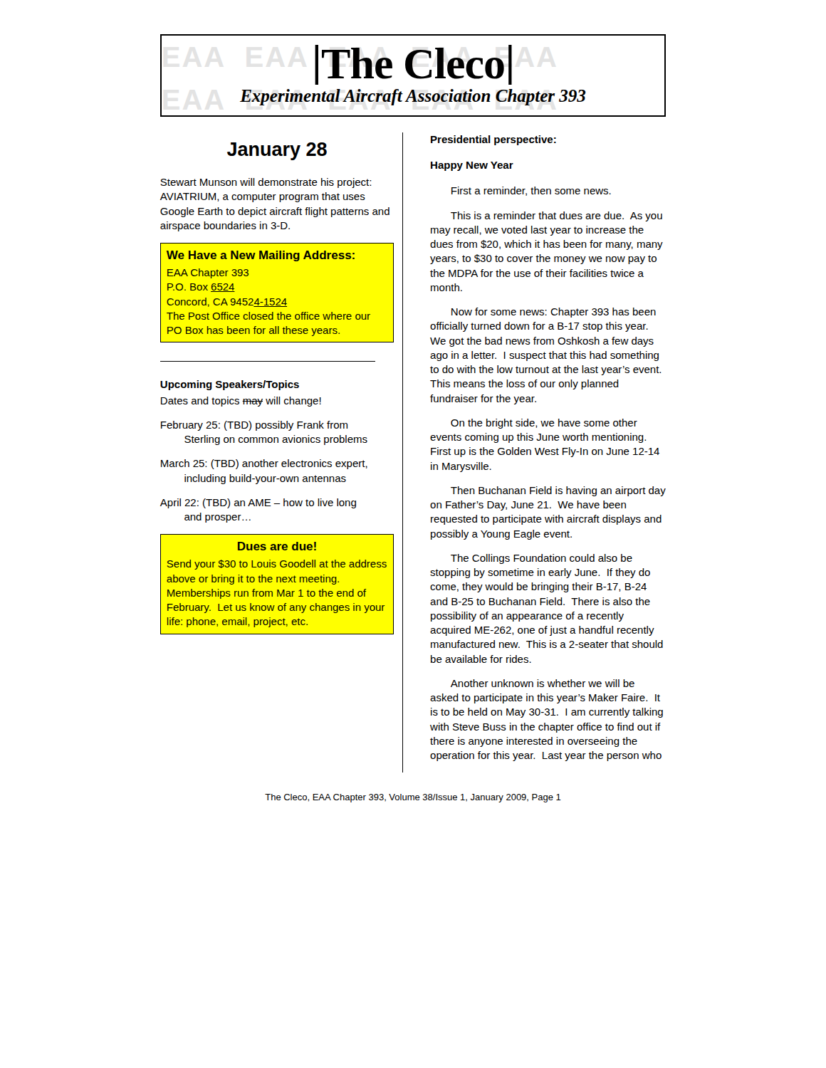EAA EAA EAA EAA EAA
EAA EAA EAA EAA EAA
EAA EAA EAA EAA EAA
|The Cleco|
Experimental Aircraft Association Chapter 393
January 28
Stewart Munson will demonstrate his project: AVIATRIUM, a computer program that uses Google Earth to depict aircraft flight patterns and airspace boundaries in 3-D.
We Have a New Mailing Address:
EAA Chapter 393 P.O. Box 6524 Concord, CA 94524-1524 The Post Office closed the office where our PO Box has been for all these years.
Upcoming Speakers/Topics
Dates and topics may will change!
February 25: (TBD) possibly Frank from Sterling on common avionics problems
March 25: (TBD) another electronics expert, including build-your-own antennas
April 22: (TBD) an AME – how to live long and prosper…
Dues are due!
Send your $30 to Louis Goodell at the address above or bring it to the next meeting. Memberships run from Mar 1 to the end of February. Let us know of any changes in your life: phone, email, project, etc.
Presidential perspective:
Happy New Year
First a reminder, then some news.
This is a reminder that dues are due. As you may recall, we voted last year to increase the dues from $20, which it has been for many, many years, to $30 to cover the money we now pay to the MDPA for the use of their facilities twice a month.
Now for some news: Chapter 393 has been officially turned down for a B-17 stop this year. We got the bad news from Oshkosh a few days ago in a letter. I suspect that this had something to do with the low turnout at the last year’s event. This means the loss of our only planned fundraiser for the year.
On the bright side, we have some other events coming up this June worth mentioning. First up is the Golden West Fly-In on June 12-14 in Marysville.
Then Buchanan Field is having an airport day on Father’s Day, June 21. We have been requested to participate with aircraft displays and possibly a Young Eagle event.
The Collings Foundation could also be stopping by sometime in early June. If they do come, they would be bringing their B-17, B-24 and B-25 to Buchanan Field. There is also the possibility of an appearance of a recently acquired ME-262, one of just a handful recently manufactured new. This is a 2-seater that should be available for rides.
Another unknown is whether we will be asked to participate in this year’s Maker Faire. It is to be held on May 30-31. I am currently talking with Steve Buss in the chapter office to find out if there is anyone interested in overseeing the operation for this year. Last year the person who
The Cleco, EAA Chapter 393, Volume 38/Issue 1, January 2009, Page 1